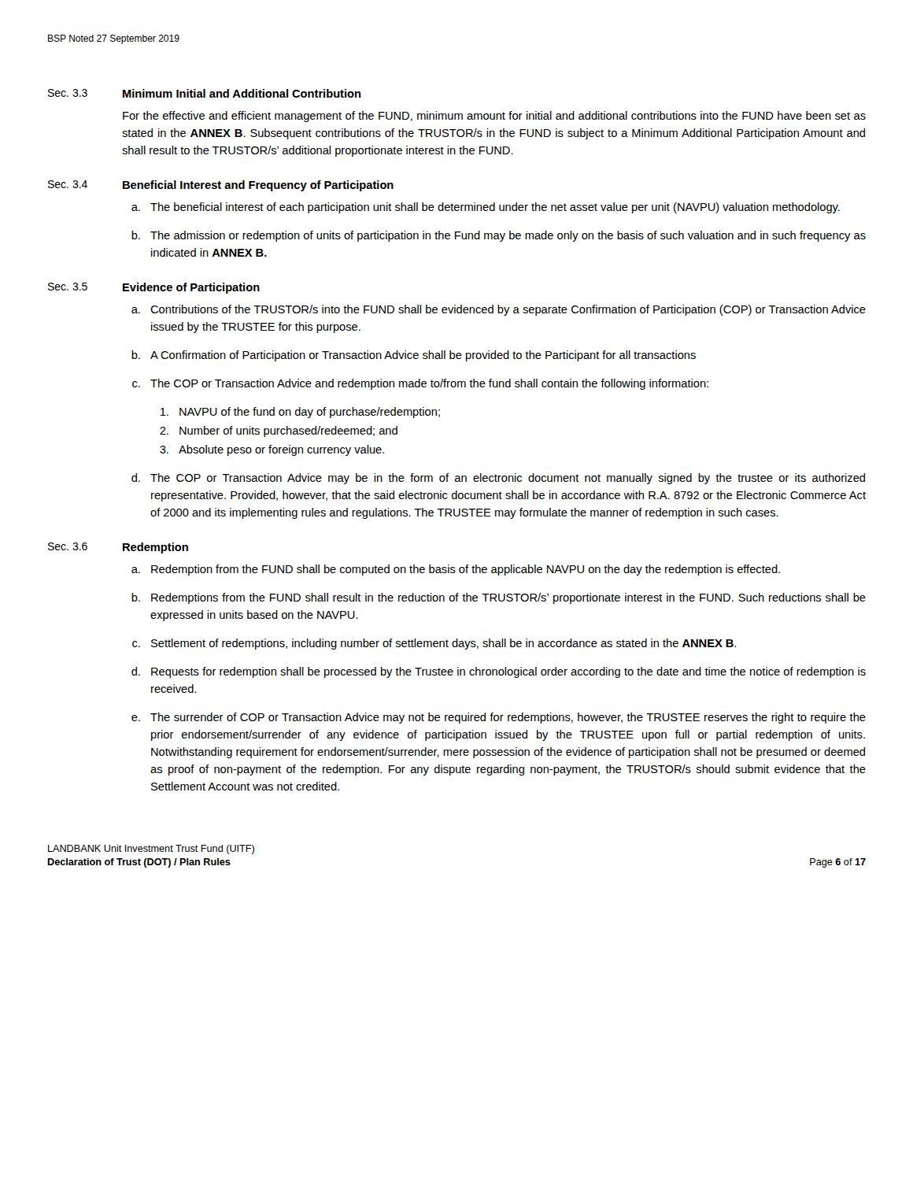BSP Noted 27 September 2019
Sec. 3.3
Minimum Initial and Additional Contribution
For the effective and efficient management of the FUND, minimum amount for initial and additional contributions into the FUND have been set as stated in the ANNEX B. Subsequent contributions of the TRUSTOR/s in the FUND is subject to a Minimum Additional Participation Amount and shall result to the TRUSTOR/s’ additional proportionate interest in the FUND.
Sec. 3.4
Beneficial Interest and Frequency of Participation
The beneficial interest of each participation unit shall be determined under the net asset value per unit (NAVPU) valuation methodology.
The admission or redemption of units of participation in the Fund may be made only on the basis of such valuation and in such frequency as indicated in ANNEX B.
Sec. 3.5
Evidence of Participation
Contributions of the TRUSTOR/s into the FUND shall be evidenced by a separate Confirmation of Participation (COP) or Transaction Advice issued by the TRUSTEE for this purpose.
A Confirmation of Participation or Transaction Advice shall be provided to the Participant for all transactions
The COP or Transaction Advice and redemption made to/from the fund shall contain the following information:
NAVPU of the fund on day of purchase/redemption;
Number of units purchased/redeemed; and
Absolute peso or foreign currency value.
The COP or Transaction Advice may be in the form of an electronic document not manually signed by the trustee or its authorized representative. Provided, however, that the said electronic document shall be in accordance with R.A. 8792 or the Electronic Commerce Act of 2000 and its implementing rules and regulations. The TRUSTEE may formulate the manner of redemption in such cases.
Sec. 3.6
Redemption
Redemption from the FUND shall be computed on the basis of the applicable NAVPU on the day the redemption is effected.
Redemptions from the FUND shall result in the reduction of the TRUSTOR/s’ proportionate interest in the FUND. Such reductions shall be expressed in units based on the NAVPU.
Settlement of redemptions, including number of settlement days, shall be in accordance as stated in the ANNEX B.
Requests for redemption shall be processed by the Trustee in chronological order according to the date and time the notice of redemption is received.
The surrender of COP or Transaction Advice may not be required for redemptions, however, the TRUSTEE reserves the right to require the prior endorsement/surrender of any evidence of participation issued by the TRUSTEE upon full or partial redemption of units. Notwithstanding requirement for endorsement/surrender, mere possession of the evidence of participation shall not be presumed or deemed as proof of non-payment of the redemption. For any dispute regarding non-payment, the TRUSTOR/s should submit evidence that the Settlement Account was not credited.
LANDBANK Unit Investment Trust Fund (UITF)
Declaration of Trust (DOT) / Plan Rules
Page 6 of 17